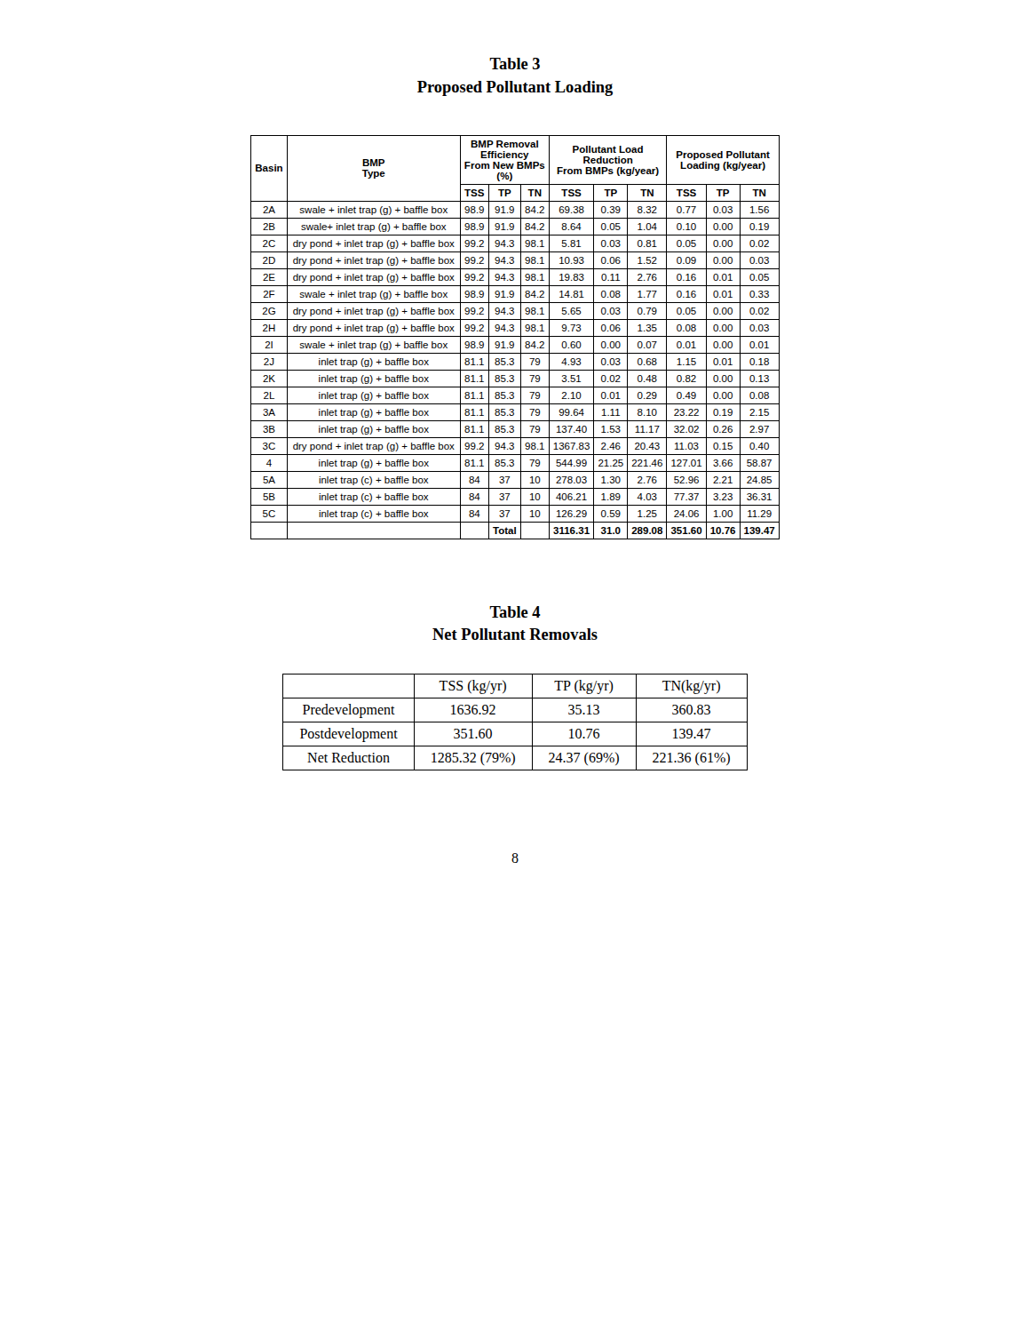Table 3
Proposed Pollutant Loading
| Basin | BMP Type | BMP Removal Efficiency From New BMPs (%) | Pollutant Load Reduction From BMPs (kg/year) | Proposed Pollutant Loading (kg/year) |
| --- | --- | --- | --- | --- |
| TSS | TP | TN | TSS | TP | TN | TSS | TP | TN |
| 2A | swale + inlet trap (g) + baffle box | 98.9 | 91.9 | 84.2 | 69.38 | 0.39 | 8.32 | 0.77 | 0.03 | 1.56 |
| 2B | swale+ inlet trap (g) + baffle box | 98.9 | 91.9 | 84.2 | 8.64 | 0.05 | 1.04 | 0.10 | 0.00 | 0.19 |
| 2C | dry pond + inlet trap (g) + baffle box | 99.2 | 94.3 | 98.1 | 5.81 | 0.03 | 0.81 | 0.05 | 0.00 | 0.02 |
| 2D | dry pond + inlet trap (g) + baffle box | 99.2 | 94.3 | 98.1 | 10.93 | 0.06 | 1.52 | 0.09 | 0.00 | 0.03 |
| 2E | dry pond + inlet trap (g) + baffle box | 99.2 | 94.3 | 98.1 | 19.83 | 0.11 | 2.76 | 0.16 | 0.01 | 0.05 |
| 2F | swale + inlet trap (g) + baffle box | 98.9 | 91.9 | 84.2 | 14.81 | 0.08 | 1.77 | 0.16 | 0.01 | 0.33 |
| 2G | dry pond + inlet trap (g) + baffle box | 99.2 | 94.3 | 98.1 | 5.65 | 0.03 | 0.79 | 0.05 | 0.00 | 0.02 |
| 2H | dry pond + inlet trap (g) + baffle box | 99.2 | 94.3 | 98.1 | 9.73 | 0.06 | 1.35 | 0.08 | 0.00 | 0.03 |
| 2I | swale + inlet trap (g) + baffle box | 98.9 | 91.9 | 84.2 | 0.60 | 0.00 | 0.07 | 0.01 | 0.00 | 0.01 |
| 2J | inlet trap (g) + baffle box | 81.1 | 85.3 | 79 | 4.93 | 0.03 | 0.68 | 1.15 | 0.01 | 0.18 |
| 2K | inlet trap (g) + baffle box | 81.1 | 85.3 | 79 | 3.51 | 0.02 | 0.48 | 0.82 | 0.00 | 0.13 |
| 2L | inlet trap (g) + baffle box | 81.1 | 85.3 | 79 | 2.10 | 0.01 | 0.29 | 0.49 | 0.00 | 0.08 |
| 3A | inlet trap (g) + baffle box | 81.1 | 85.3 | 79 | 99.64 | 1.11 | 8.10 | 23.22 | 0.19 | 2.15 |
| 3B | inlet trap (g) + baffle box | 81.1 | 85.3 | 79 | 137.40 | 1.53 | 11.17 | 32.02 | 0.26 | 2.97 |
| 3C | dry pond + inlet trap (g) + baffle box | 99.2 | 94.3 | 98.1 | 1367.83 | 2.46 | 20.43 | 11.03 | 0.15 | 0.40 |
| 4 | inlet trap (g) + baffle box | 81.1 | 85.3 | 79 | 544.99 | 21.25 | 221.46 | 127.01 | 3.66 | 58.87 |
| 5A | inlet trap (c) + baffle box | 84 | 37 | 10 | 278.03 | 1.30 | 2.76 | 52.96 | 2.21 | 24.85 |
| 5B | inlet trap (c) + baffle box | 84 | 37 | 10 | 406.21 | 1.89 | 4.03 | 77.37 | 3.23 | 36.31 |
| 5C | inlet trap (c) + baffle box | 84 | 37 | 10 | 126.29 | 0.59 | 1.25 | 24.06 | 1.00 | 11.29 |
| | | | Total | | 3116.31 | 31.0 | 289.08 | 351.60 | 10.76 | 139.47 |
Table 4
Net Pollutant Removals
| | TSS (kg/yr) | TP (kg/yr) | TN(kg/yr) |
| --- | --- | --- | --- |
| Predevelopment | 1636.92 | 35.13 | 360.83 |
| Postdevelopment | 351.60 | 10.76 | 139.47 |
| Net Reduction | 1285.32 (79%) | 24.37 (69%) | 221.36 (61%) |
8